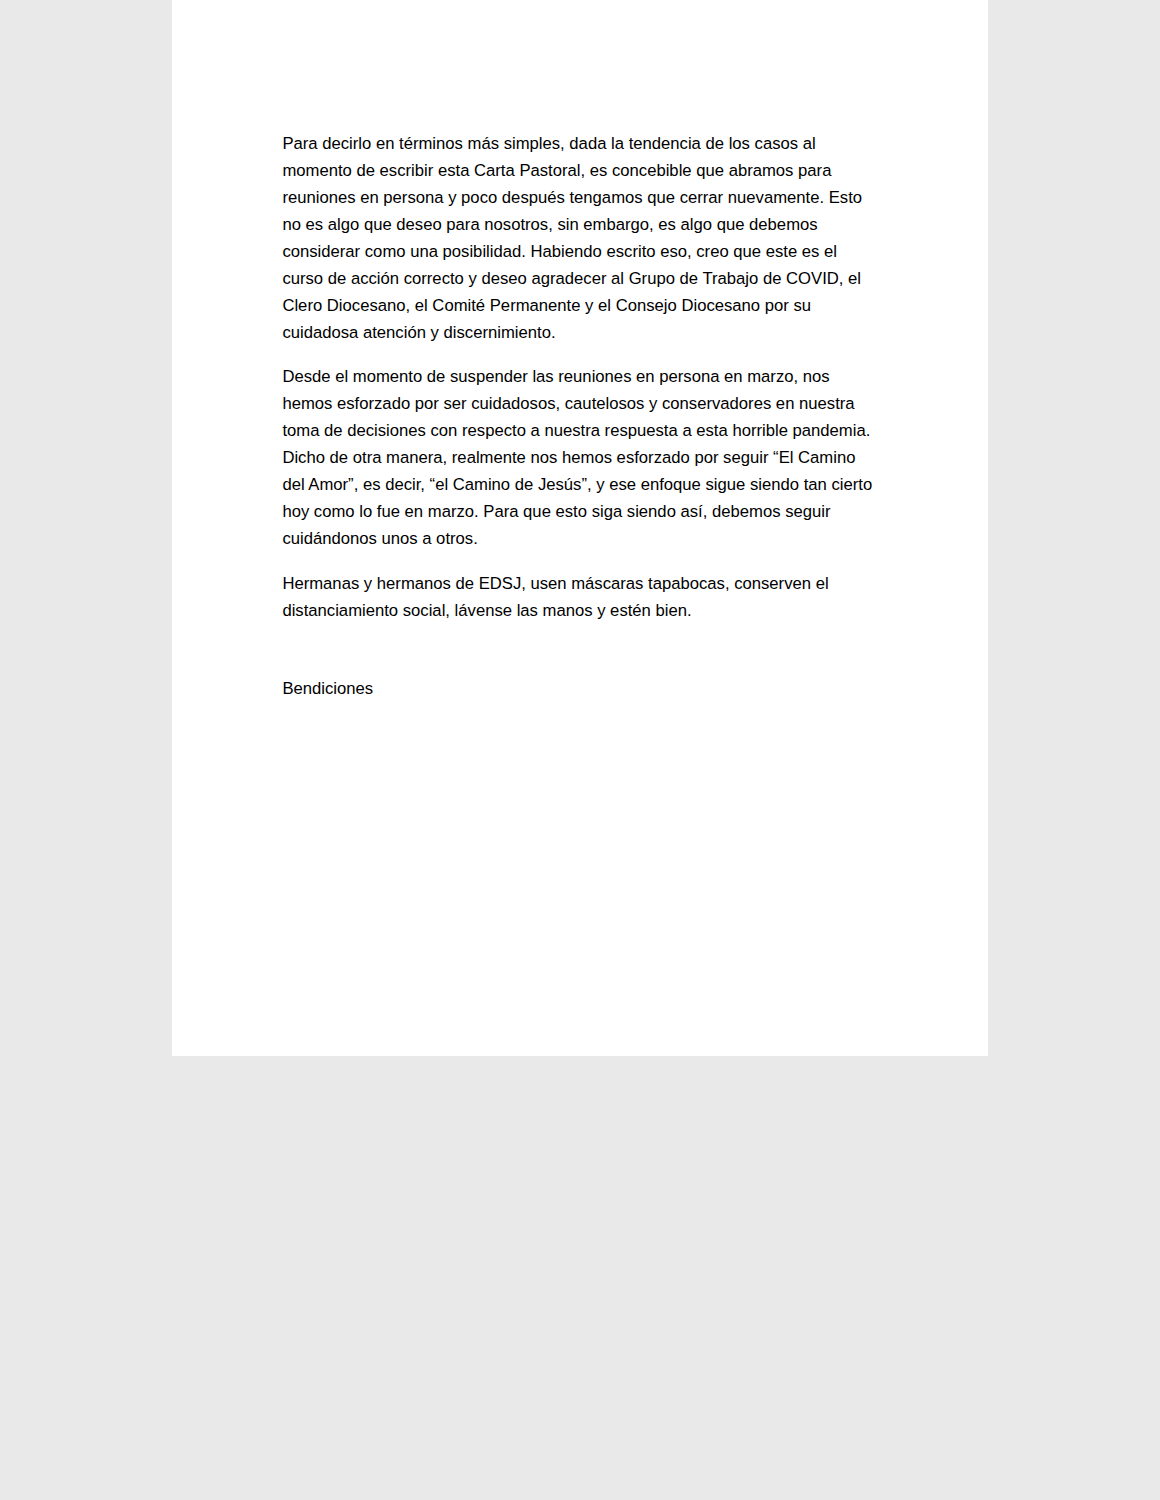Para decirlo en términos más simples, dada la tendencia de los casos al momento de escribir esta Carta Pastoral, es concebible que abramos para reuniones en persona y poco después tengamos que cerrar nuevamente. Esto no es algo que deseo para nosotros, sin embargo, es algo que debemos considerar como una posibilidad. Habiendo escrito eso, creo que este es el curso de acción correcto y deseo agradecer al Grupo de Trabajo de COVID, el Clero Diocesano, el Comité Permanente y el Consejo Diocesano por su cuidadosa atención y discernimiento.
Desde el momento de suspender las reuniones en persona en marzo, nos hemos esforzado por ser cuidadosos, cautelosos y conservadores en nuestra toma de decisiones con respecto a nuestra respuesta a esta horrible pandemia. Dicho de otra manera, realmente nos hemos esforzado por seguir “El Camino del Amor”, es decir, “el Camino de Jesús”, y ese enfoque sigue siendo tan cierto hoy como lo fue en marzo. Para que esto siga siendo así, debemos seguir cuidándonos unos a otros.
Hermanas y hermanos de EDSJ, usen máscaras tapabocas, conserven el distanciamiento social, lávense las manos y estén bien.
Bendiciones